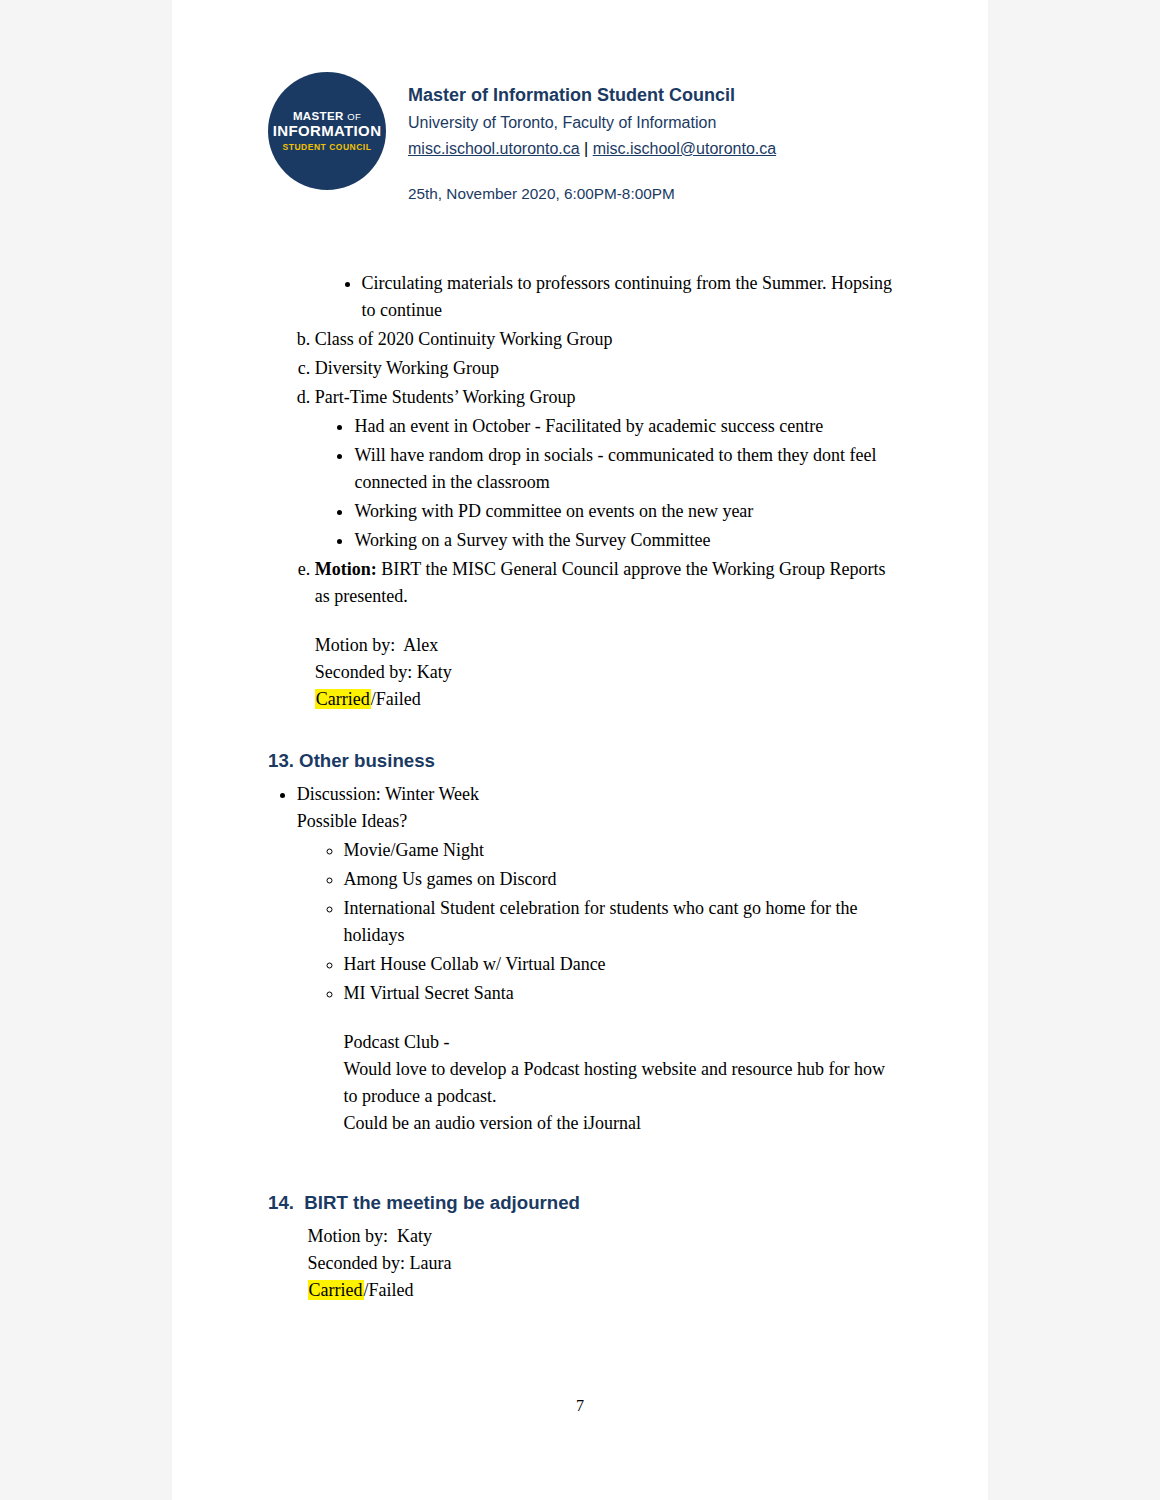MASTER OF
INFORMATION
STUDENT COUNCIL
Master of Information Student Council
University of Toronto, Faculty of Information
misc.ischool.utoronto.ca | misc.ischool@utoronto.ca
25th, November 2020, 6:00PM-8:00PM
Circulating materials to professors continuing from the Summer. Hopsing to continue
Class of 2020 Continuity Working Group
Diversity Working Group
Part-Time Students’ Working Group
Had an event in October - Facilitated by academic success centre
Will have random drop in socials - communicated to them they dont feel connected in the classroom
Working with PD committee on events on the new year
Working on a Survey with the Survey Committee
Motion: BIRT the MISC General Council approve the Working Group Reports as presented.
Motion by: Alex
Seconded by: Katy
Carried/Failed
13. Other business
Discussion: Winter Week
Possible Ideas?
Movie/Game Night
Among Us games on Discord
International Student celebration for students who cant go home for the holidays
Hart House Collab w/ Virtual Dance
MI Virtual Secret Santa
Podcast Club -
Would love to develop a Podcast hosting website and resource hub for how to produce a podcast.
Could be an audio version of the iJournal
14. BIRT the meeting be adjourned
Motion by: Katy
Seconded by: Laura
Carried/Failed
7